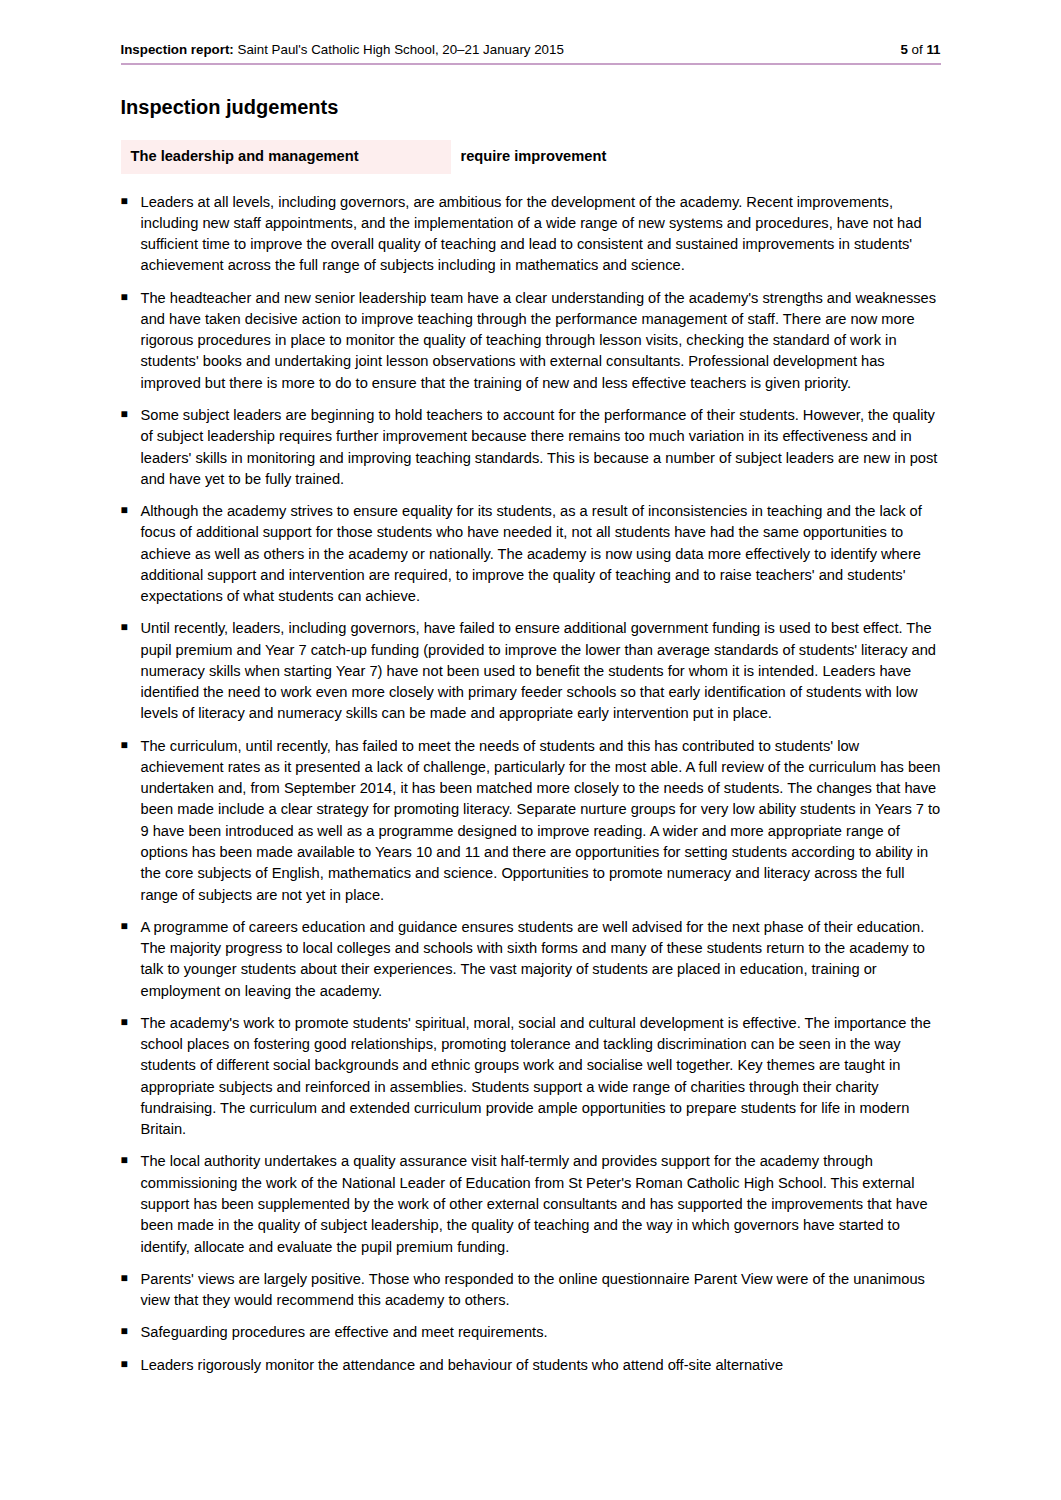Inspection report: Saint Paul's Catholic High School, 20–21 January 2015
5 of 11
Inspection judgements
The leadership and management
require improvement
Leaders at all levels, including governors, are ambitious for the development of the academy. Recent improvements, including new staff appointments, and the implementation of a wide range of new systems and procedures, have not had sufficient time to improve the overall quality of teaching and lead to consistent and sustained improvements in students' achievement across the full range of subjects including in mathematics and science.
The headteacher and new senior leadership team have a clear understanding of the academy's strengths and weaknesses and have taken decisive action to improve teaching through the performance management of staff. There are now more rigorous procedures in place to monitor the quality of teaching through lesson visits, checking the standard of work in students' books and undertaking joint lesson observations with external consultants. Professional development has improved but there is more to do to ensure that the training of new and less effective teachers is given priority.
Some subject leaders are beginning to hold teachers to account for the performance of their students. However, the quality of subject leadership requires further improvement because there remains too much variation in its effectiveness and in leaders' skills in monitoring and improving teaching standards. This is because a number of subject leaders are new in post and have yet to be fully trained.
Although the academy strives to ensure equality for its students, as a result of inconsistencies in teaching and the lack of focus of additional support for those students who have needed it, not all students have had the same opportunities to achieve as well as others in the academy or nationally. The academy is now using data more effectively to identify where additional support and intervention are required, to improve the quality of teaching and to raise teachers' and students' expectations of what students can achieve.
Until recently, leaders, including governors, have failed to ensure additional government funding is used to best effect. The pupil premium and Year 7 catch-up funding (provided to improve the lower than average standards of students' literacy and numeracy skills when starting Year 7) have not been used to benefit the students for whom it is intended. Leaders have identified the need to work even more closely with primary feeder schools so that early identification of students with low levels of literacy and numeracy skills can be made and appropriate early intervention put in place.
The curriculum, until recently, has failed to meet the needs of students and this has contributed to students' low achievement rates as it presented a lack of challenge, particularly for the most able. A full review of the curriculum has been undertaken and, from September 2014, it has been matched more closely to the needs of students. The changes that have been made include a clear strategy for promoting literacy. Separate nurture groups for very low ability students in Years 7 to 9 have been introduced as well as a programme designed to improve reading. A wider and more appropriate range of options has been made available to Years 10 and 11 and there are opportunities for setting students according to ability in the core subjects of English, mathematics and science. Opportunities to promote numeracy and literacy across the full range of subjects are not yet in place.
A programme of careers education and guidance ensures students are well advised for the next phase of their education. The majority progress to local colleges and schools with sixth forms and many of these students return to the academy to talk to younger students about their experiences. The vast majority of students are placed in education, training or employment on leaving the academy.
The academy's work to promote students' spiritual, moral, social and cultural development is effective. The importance the school places on fostering good relationships, promoting tolerance and tackling discrimination can be seen in the way students of different social backgrounds and ethnic groups work and socialise well together. Key themes are taught in appropriate subjects and reinforced in assemblies. Students support a wide range of charities through their charity fundraising. The curriculum and extended curriculum provide ample opportunities to prepare students for life in modern Britain.
The local authority undertakes a quality assurance visit half-termly and provides support for the academy through commissioning the work of the National Leader of Education from St Peter's Roman Catholic High School. This external support has been supplemented by the work of other external consultants and has supported the improvements that have been made in the quality of subject leadership, the quality of teaching and the way in which governors have started to identify, allocate and evaluate the pupil premium funding.
Parents' views are largely positive. Those who responded to the online questionnaire Parent View were of the unanimous view that they would recommend this academy to others.
Safeguarding procedures are effective and meet requirements.
Leaders rigorously monitor the attendance and behaviour of students who attend off-site alternative